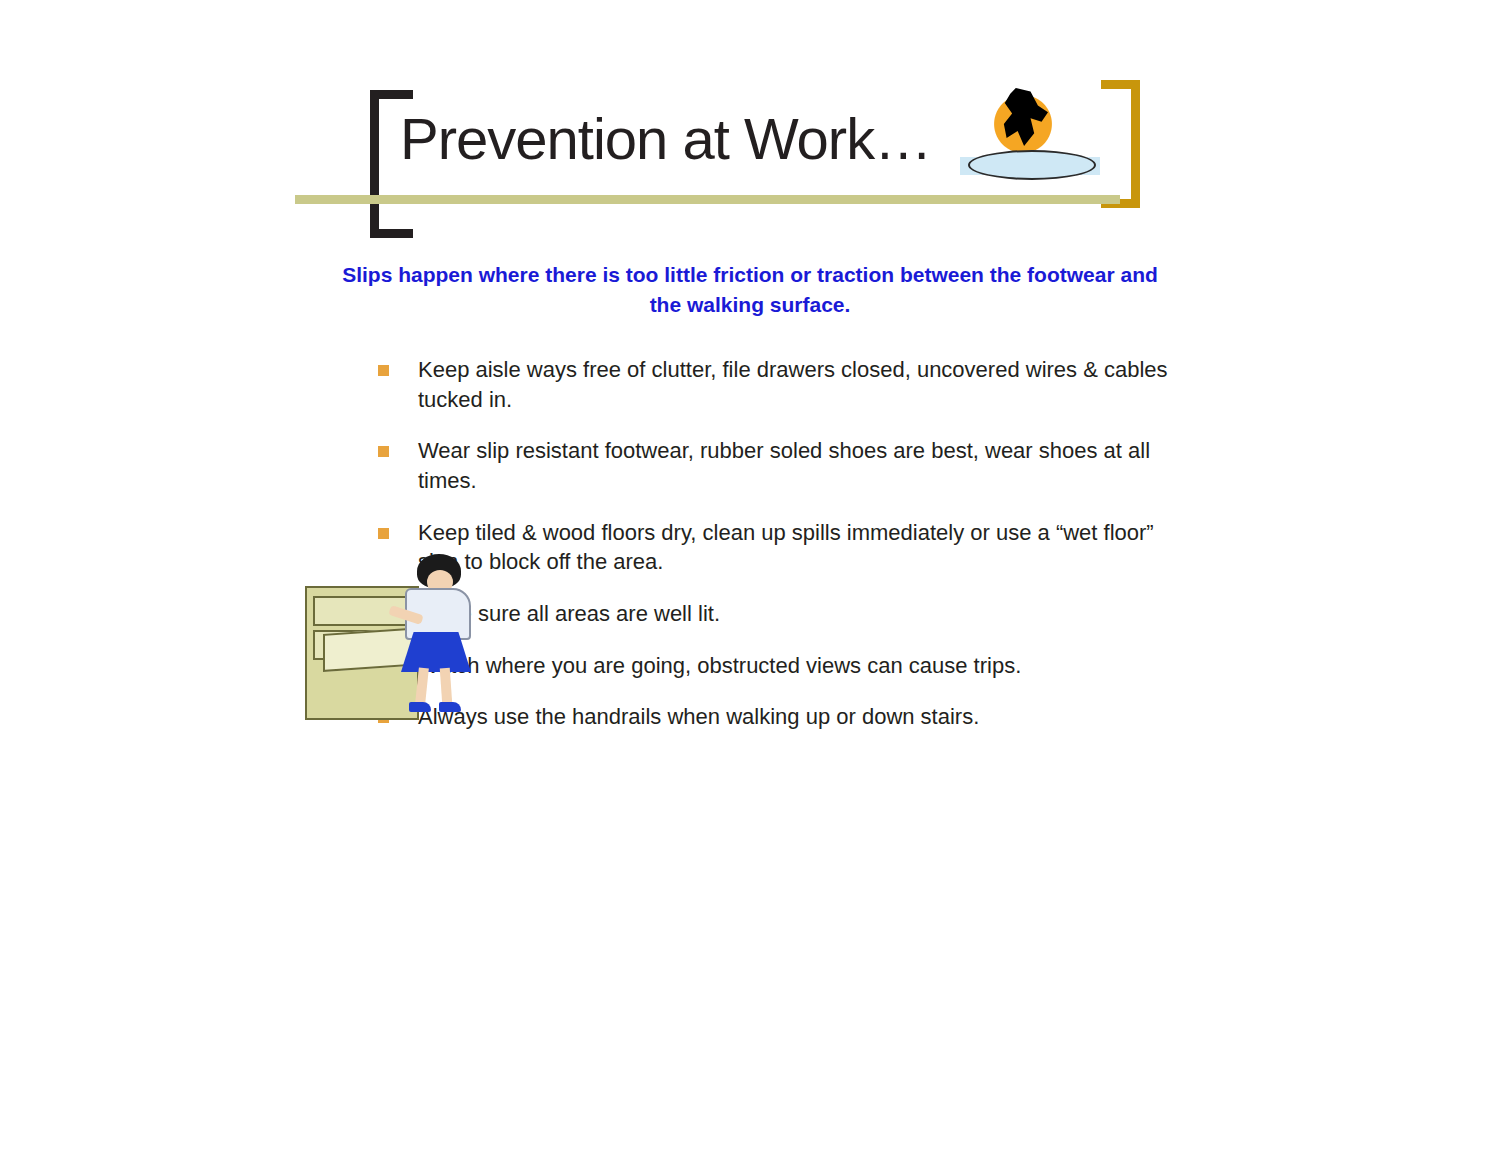Prevention at Work…
Slips happen where there is too little friction or traction between the footwear and the walking surface.
Keep aisle ways free of clutter, file drawers closed, uncovered wires & cables tucked in.
Wear slip resistant footwear, rubber soled shoes are best, wear shoes at all times.
Keep tiled & wood floors dry, clean up spills immediately or use a “wet floor” sign to block off the area.
Make sure all areas are well lit.
Watch where you are going, obstructed views can cause trips.
Always use the handrails when walking up or down stairs.